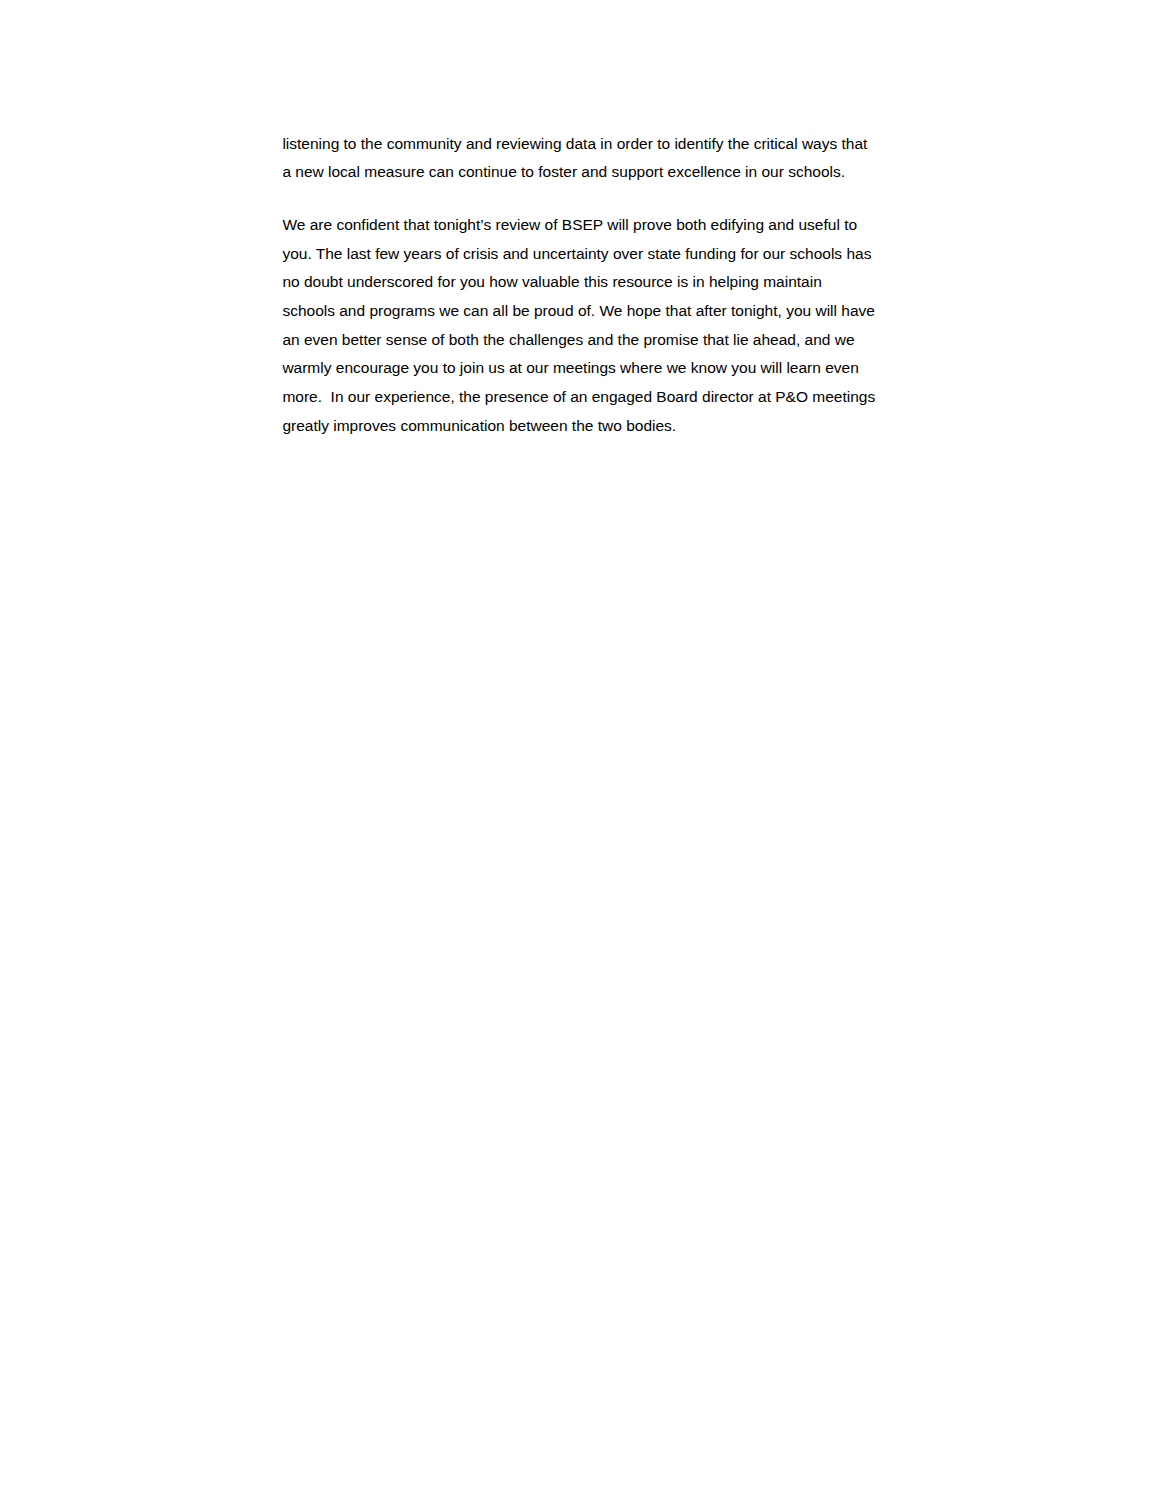listening to the community and reviewing data in order to identify the critical ways that a new local measure can continue to foster and support excellence in our schools.
We are confident that tonight’s review of BSEP will prove both edifying and useful to you. The last few years of crisis and uncertainty over state funding for our schools has no doubt underscored for you how valuable this resource is in helping maintain schools and programs we can all be proud of. We hope that after tonight, you will have an even better sense of both the challenges and the promise that lie ahead, and we warmly encourage you to join us at our meetings where we know you will learn even more. In our experience, the presence of an engaged Board director at P&O meetings greatly improves communication between the two bodies.